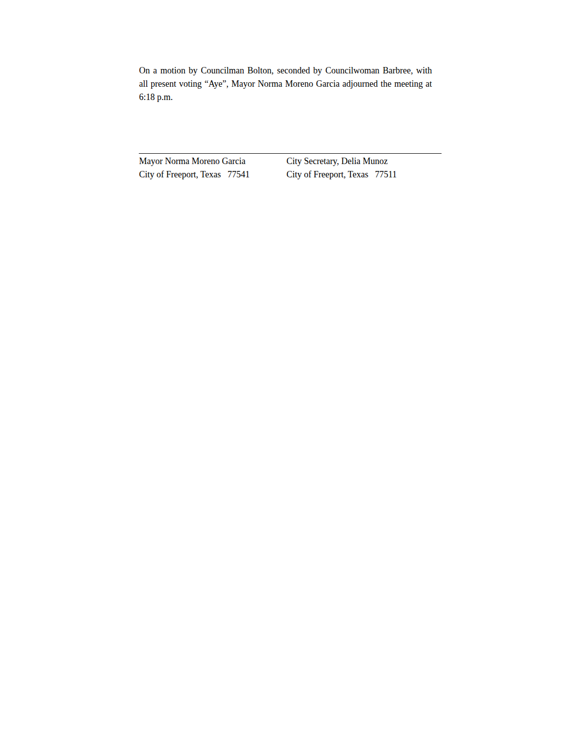On a motion by Councilman Bolton, seconded by Councilwoman Barbree, with all present voting “Aye”, Mayor Norma Moreno Garcia adjourned the meeting at 6:18 p.m.
| Mayor Norma Moreno Garcia City of Freeport, Texas 77541 | | City Secretary, Delia Munoz City of Freeport, Texas 77511 |